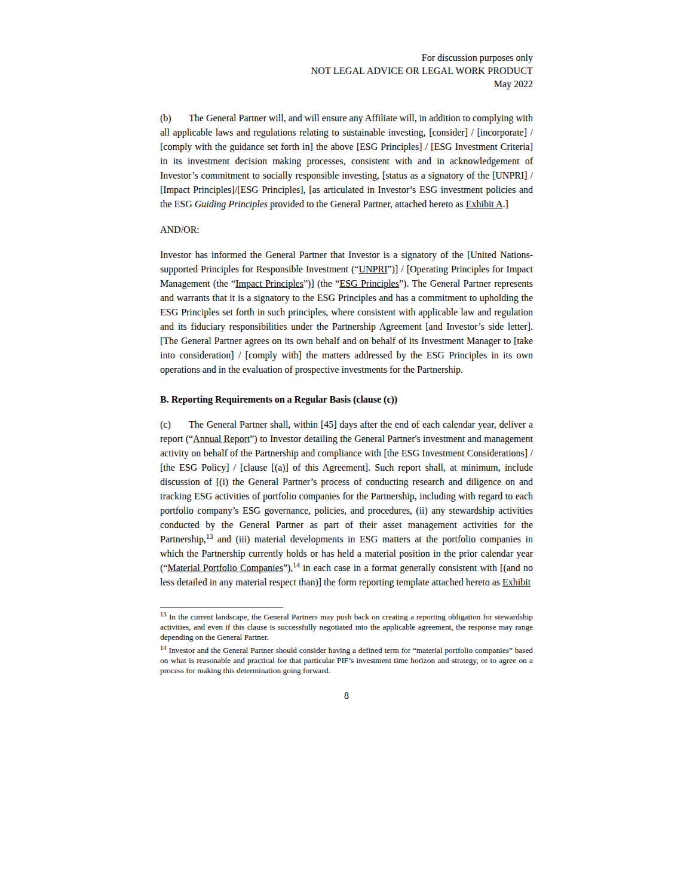For discussion purposes only
NOT LEGAL ADVICE OR LEGAL WORK PRODUCT
May 2022
(b) The General Partner will, and will ensure any Affiliate will, in addition to complying with all applicable laws and regulations relating to sustainable investing, [consider] / [incorporate] / [comply with the guidance set forth in] the above [ESG Principles] / [ESG Investment Criteria] in its investment decision making processes, consistent with and in acknowledgement of Investor’s commitment to socially responsible investing, [status as a signatory of the [UNPRI] / [Impact Principles]/[ESG Principles], [as articulated in Investor’s ESG investment policies and the ESG Guiding Principles provided to the General Partner, attached hereto as Exhibit A.]
AND/OR:
Investor has informed the General Partner that Investor is a signatory of the [United Nations-supported Principles for Responsible Investment (“UNPRI”)] / [Operating Principles for Impact Management (the “Impact Principles”)] (the “ESG Principles”). The General Partner represents and warrants that it is a signatory to the ESG Principles and has a commitment to upholding the ESG Principles set forth in such principles, where consistent with applicable law and regulation and its fiduciary responsibilities under the Partnership Agreement [and Investor’s side letter]. [The General Partner agrees on its own behalf and on behalf of its Investment Manager to [take into consideration] / [comply with] the matters addressed by the ESG Principles in its own operations and in the evaluation of prospective investments for the Partnership.
B. Reporting Requirements on a Regular Basis (clause (c))
(c) The General Partner shall, within [45] days after the end of each calendar year, deliver a report (“Annual Report”) to Investor detailing the General Partner's investment and management activity on behalf of the Partnership and compliance with [the ESG Investment Considerations] / [the ESG Policy] / [clause [(a)] of this Agreement]. Such report shall, at minimum, include discussion of [(i) the General Partner’s process of conducting research and diligence on and tracking ESG activities of portfolio companies for the Partnership, including with regard to each portfolio company’s ESG governance, policies, and procedures, (ii) any stewardship activities conducted by the General Partner as part of their asset management activities for the Partnership,13 and (iii) material developments in ESG matters at the portfolio companies in which the Partnership currently holds or has held a material position in the prior calendar year (“Material Portfolio Companies”),14 in each case in a format generally consistent with [(and no less detailed in any material respect than)] the form reporting template attached hereto as Exhibit
13 In the current landscape, the General Partners may push back on creating a reporting obligation for stewardship activities, and even if this clause is successfully negotiated into the applicable agreement, the response may range depending on the General Partner.
14 Investor and the General Partner should consider having a defined term for “material portfolio companies” based on what is reasonable and practical for that particular PIF’s investment time horizon and strategy, or to agree on a process for making this determination going forward.
8